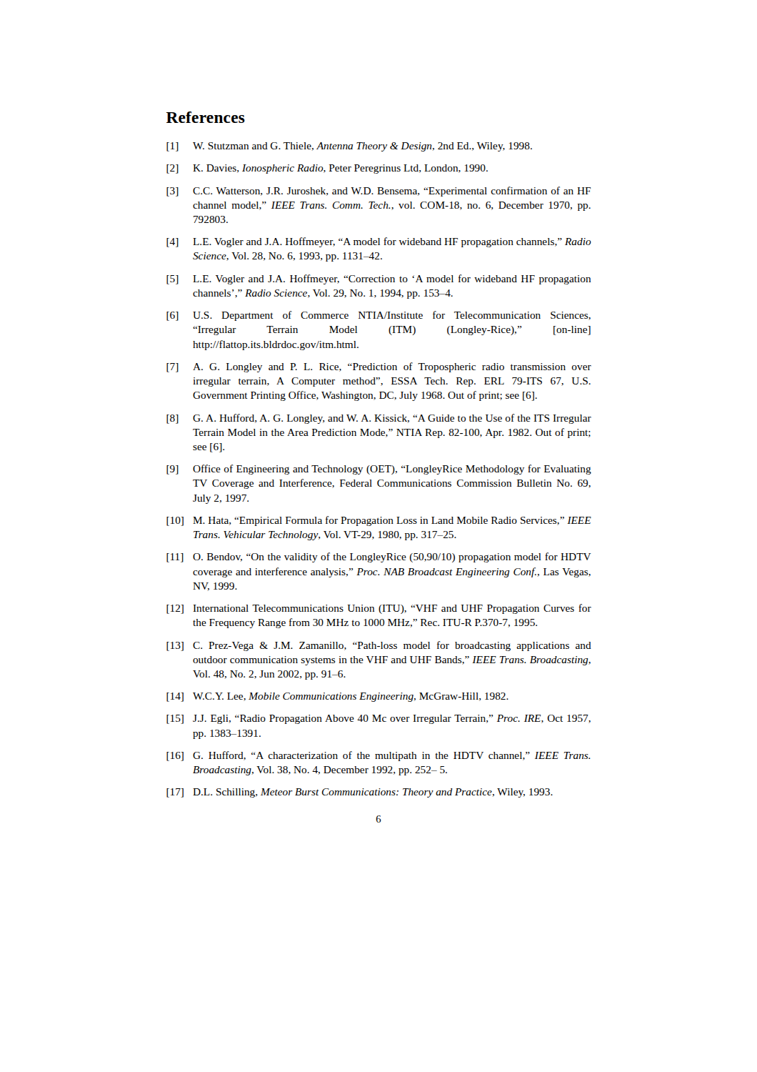References
[1] W. Stutzman and G. Thiele, Antenna Theory & Design, 2nd Ed., Wiley, 1998.
[2] K. Davies, Ionospheric Radio, Peter Peregrinus Ltd, London, 1990.
[3] C.C. Watterson, J.R. Juroshek, and W.D. Bensema, “Experimental confirmation of an HF channel model,” IEEE Trans. Comm. Tech., vol. COM-18, no. 6, December 1970, pp. 792803.
[4] L.E. Vogler and J.A. Hoffmeyer, “A model for wideband HF propagation channels,” Radio Science, Vol. 28, No. 6, 1993, pp. 1131–42.
[5] L.E. Vogler and J.A. Hoffmeyer, “Correction to ‘A model for wideband HF propagation channels’,” Radio Science, Vol. 29, No. 1, 1994, pp. 153–4.
[6] U.S. Department of Commerce NTIA/Institute for Telecommunication Sciences, “Irregular Terrain Model (ITM) (Longley-Rice),” [on-line] http://flattop.its.bldrdoc.gov/itm.html.
[7] A. G. Longley and P. L. Rice, “Prediction of Tropospheric radio transmission over irregular terrain, A Computer method”, ESSA Tech. Rep. ERL 79-ITS 67, U.S. Government Printing Office, Washington, DC, July 1968. Out of print; see [6].
[8] G. A. Hufford, A. G. Longley, and W. A. Kissick, “A Guide to the Use of the ITS Irregular Terrain Model in the Area Prediction Mode,” NTIA Rep. 82-100, Apr. 1982. Out of print; see [6].
[9] Office of Engineering and Technology (OET), “LongleyRice Methodology for Evaluating TV Coverage and Interference, Federal Communications Commission Bulletin No. 69, July 2, 1997.
[10] M. Hata, “Empirical Formula for Propagation Loss in Land Mobile Radio Services,” IEEE Trans. Vehicular Technology, Vol. VT-29, 1980, pp. 317–25.
[11] O. Bendov, “On the validity of the LongleyRice (50,90/10) propagation model for HDTV coverage and interference analysis,” Proc. NAB Broadcast Engineering Conf., Las Vegas, NV, 1999.
[12] International Telecommunications Union (ITU), “VHF and UHF Propagation Curves for the Frequency Range from 30 MHz to 1000 MHz,” Rec. ITU-R P.370-7, 1995.
[13] C. Prez-Vega & J.M. Zamanillo, “Path-loss model for broadcasting applications and outdoor communication systems in the VHF and UHF Bands,” IEEE Trans. Broadcasting, Vol. 48, No. 2, Jun 2002, pp. 91–6.
[14] W.C.Y. Lee, Mobile Communications Engineering, McGraw-Hill, 1982.
[15] J.J. Egli, “Radio Propagation Above 40 Mc over Irregular Terrain,” Proc. IRE, Oct 1957, pp. 1383–1391.
[16] G. Hufford, “A characterization of the multipath in the HDTV channel,” IEEE Trans. Broadcasting, Vol. 38, No. 4, December 1992, pp. 252– 5.
[17] D.L. Schilling, Meteor Burst Communications: Theory and Practice, Wiley, 1993.
6